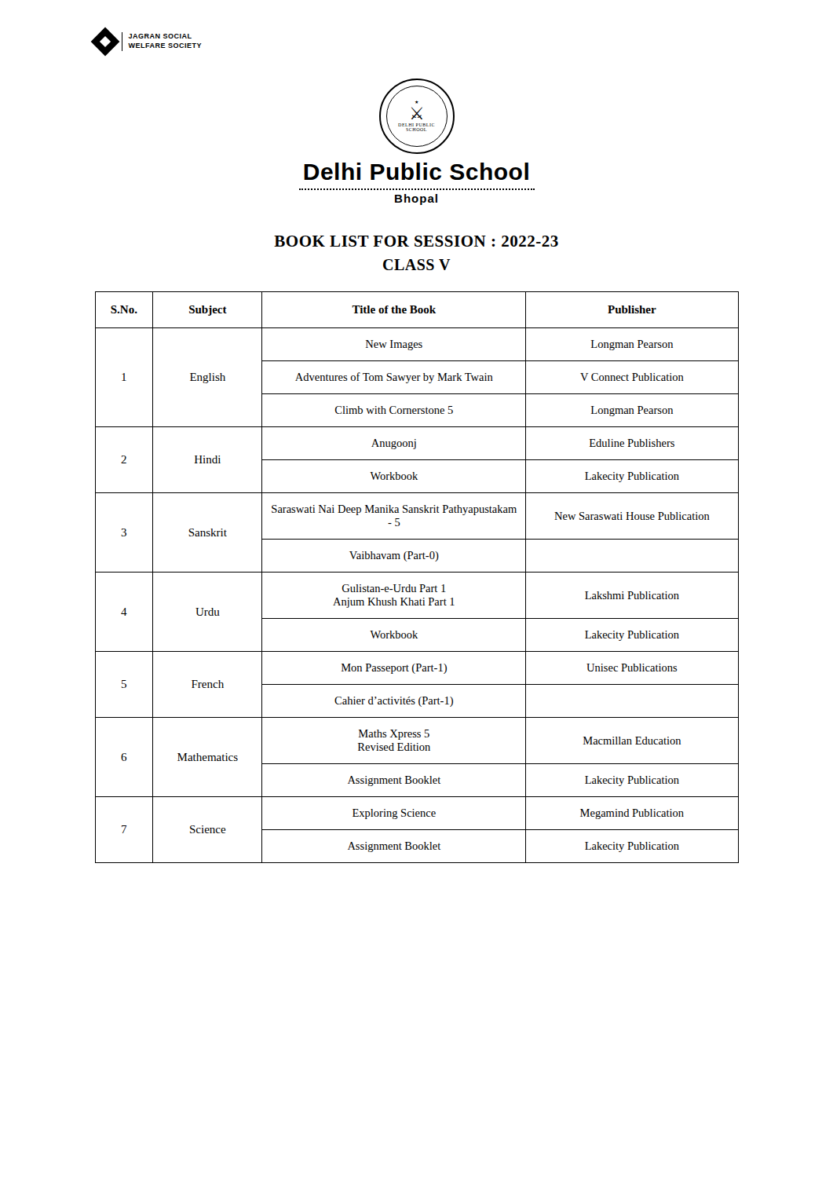JAGRAN SOCIAL
WELFARE SOCIETY
★
⚔
DELHI PUBLIC SCHOOL
Delhi Public School
Bhopal
BOOK LIST FOR SESSION : 2022-23
CLASS V
| S.No. | Subject | Title of the Book | Publisher |
| --- | --- | --- | --- |
| 1 | English | New Images | Longman Pearson |
| Adventures of Tom Sawyer by Mark Twain | V Connect Publication |
| Climb with Cornerstone 5 | Longman Pearson |
| 2 | Hindi | Anugoonj | Eduline Publishers |
| Workbook | Lakecity Publication |
| 3 | Sanskrit | Saraswati Nai Deep Manika Sanskrit Pathyapustakam - 5 | New Saraswati House Publication |
| Vaibhavam (Part-0) | |
| 4 | Urdu | Gulistan-e-Urdu Part 1 Anjum Khush Khati Part 1 | Lakshmi Publication |
| Workbook | Lakecity Publication |
| 5 | French | Mon Passeport (Part-1) | Unisec Publications |
| Cahier d’activités (Part-1) | |
| 6 | Mathematics | Maths Xpress 5 Revised Edition | Macmillan Education |
| Assignment Booklet | Lakecity Publication |
| 7 | Science | Exploring Science | Megamind Publication |
| Assignment Booklet | Lakecity Publication |